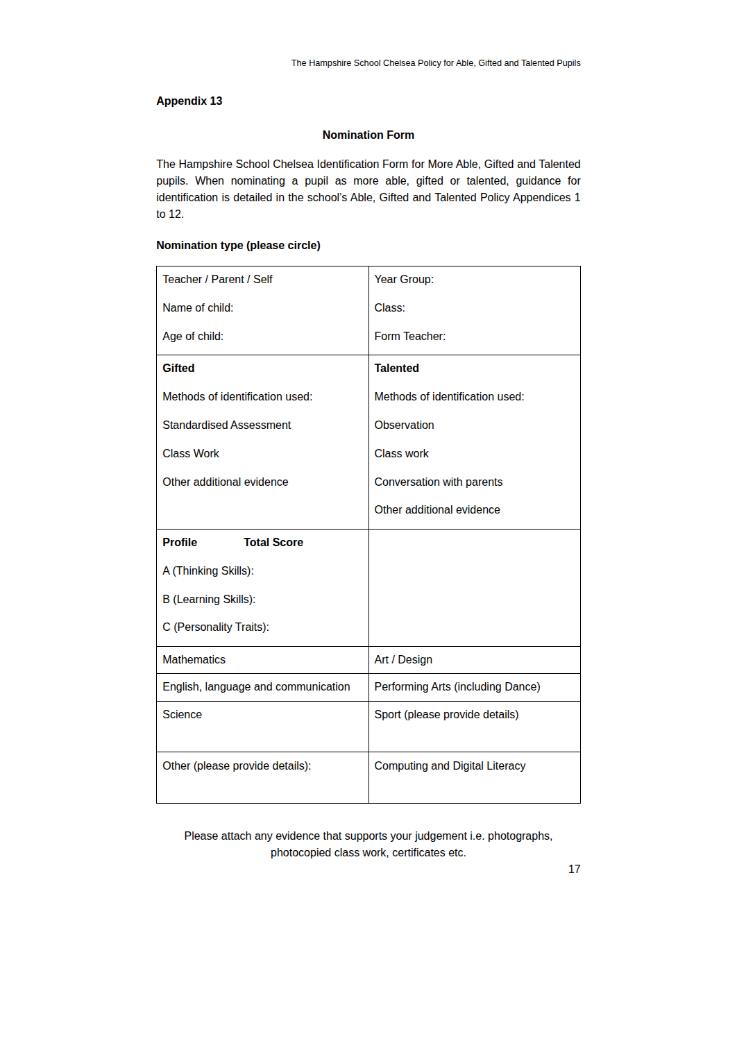The Hampshire School Chelsea Policy for Able, Gifted and Talented Pupils
Appendix 13
Nomination Form
The Hampshire School Chelsea Identification Form for More Able, Gifted and Talented pupils. When nominating a pupil as more able, gifted or talented, guidance for identification is detailed in the school’s Able, Gifted and Talented Policy Appendices 1 to 12.
Nomination type (please circle)
| Teacher / Parent / Self Name of child: Age of child: | Year Group: Class: Form Teacher: |
| Gifted Methods of identification used: Standardised Assessment Class Work Other additional evidence | Talented Methods of identification used: Observation Class work Conversation with parents Other additional evidence |
| Profile Total Score A (Thinking Skills): B (Learning Skills): C (Personality Traits): | |
| Mathematics | Art / Design |
| English, language and communication | Performing Arts (including Dance) |
| Science | Sport (please provide details) |
| Other (please provide details): | Computing and Digital Literacy |
Please attach any evidence that supports your judgement i.e. photographs, photocopied class work, certificates etc.
17